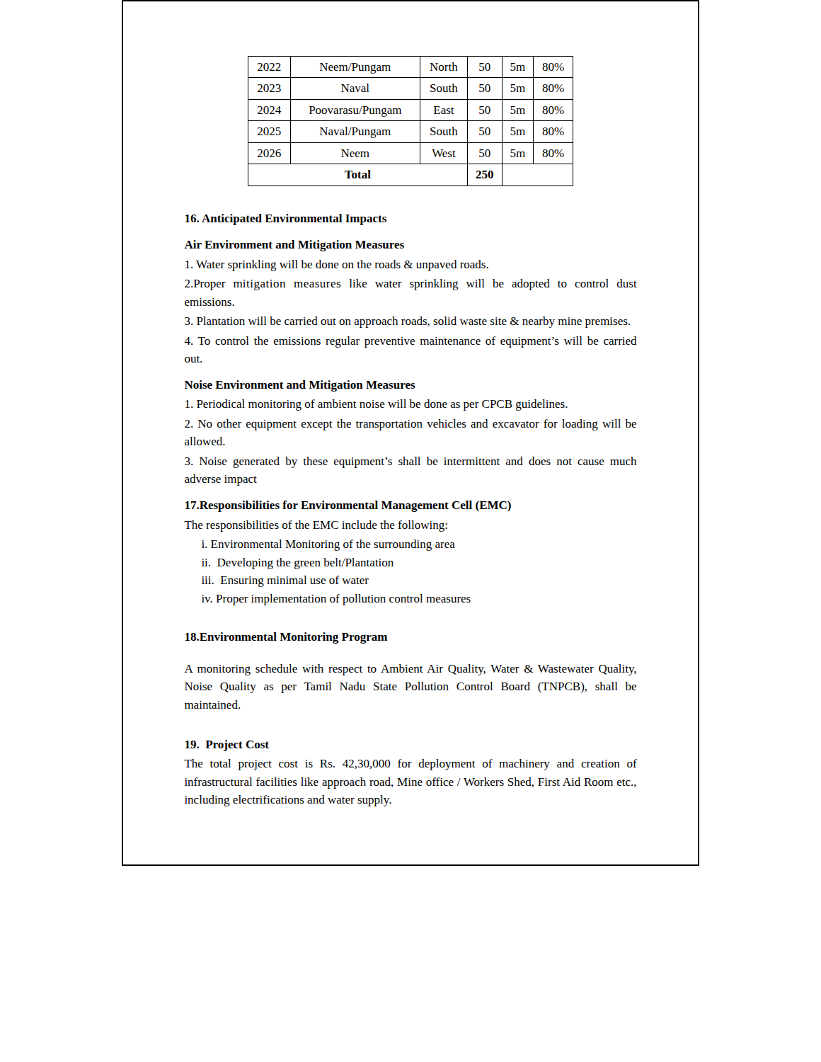| 2022 | Neem/Pungam | North | 50 | 5m | 80% |
| 2023 | Naval | South | 50 | 5m | 80% |
| 2024 | Poovarasu/Pungam | East | 50 | 5m | 80% |
| 2025 | Naval/Pungam | South | 50 | 5m | 80% |
| 2026 | Neem | West | 50 | 5m | 80% |
| Total | 250 | |
16. Anticipated Environmental Impacts
Air Environment and Mitigation Measures
1. Water sprinkling will be done on the roads & unpaved roads.
2.Proper mitigation measures like water sprinkling will be adopted to control dust emissions.
3. Plantation will be carried out on approach roads, solid waste site & nearby mine premises.
4. To control the emissions regular preventive maintenance of equipment’s will be carried out.
Noise Environment and Mitigation Measures
1. Periodical monitoring of ambient noise will be done as per CPCB guidelines.
2. No other equipment except the transportation vehicles and excavator for loading will be allowed.
3. Noise generated by these equipment’s shall be intermittent and does not cause much adverse impact
17.Responsibilities for Environmental Management Cell (EMC)
The responsibilities of the EMC include the following:
i. Environmental Monitoring of the surrounding area
ii. Developing the green belt/Plantation
iii. Ensuring minimal use of water
iv. Proper implementation of pollution control measures
18.Environmental Monitoring Program
A monitoring schedule with respect to Ambient Air Quality, Water & Wastewater Quality, Noise Quality as per Tamil Nadu State Pollution Control Board (TNPCB), shall be maintained.
19. Project Cost
The total project cost is Rs. 42,30,000 for deployment of machinery and creation of infrastructural facilities like approach road, Mine office / Workers Shed, First Aid Room etc., including electrifications and water supply.